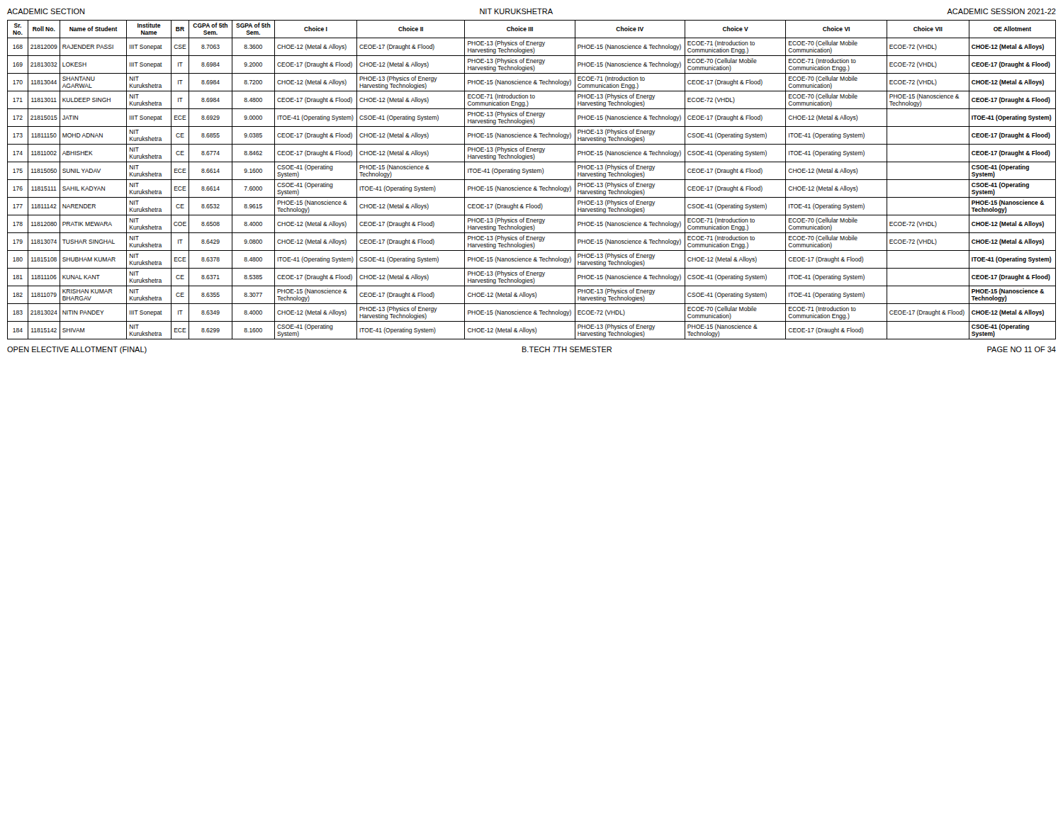ACADEMIC SECTION NIT KURUKSHETRA ACADEMIC SESSION 2021-22
| Sr. No. | Roll No. | Name of Student | Institute Name | BR | CGPA of 5th Sem. | SGPA of 5th Sem. | Choice I | Choice II | Choice III | Choice IV | Choice V | Choice VI | Choice VII | OE Allotment |
| --- | --- | --- | --- | --- | --- | --- | --- | --- | --- | --- | --- | --- | --- | --- |
| 168 | 21812009 | RAJENDER PASSI | IIIT Sonepat | CSE | 8.7063 | 8.3600 | CHOE-12 (Metal & Alloys) | CEOE-17 (Draught & Flood) | PHOE-13 (Physics of Energy Harvesting Technologies) | PHOE-15 (Nanoscience & Technology) | ECOE-71 (Introduction to Communication Engg.) | ECOE-70 (Cellular Mobile Communication) | ECOE-72 (VHDL) | CHOE-12 (Metal & Alloys) |
| 169 | 21813032 | LOKESH | IIIT Sonepat | IT | 8.6984 | 9.2000 | CEOE-17 (Draught & Flood) | CHOE-12 (Metal & Alloys) | PHOE-13 (Physics of Energy Harvesting Technologies) | PHOE-15 (Nanoscience & Technology) | ECOE-70 (Cellular Mobile Communication) | ECOE-71 (Introduction to Communication Engg.) | ECOE-72 (VHDL) | CEOE-17 (Draught & Flood) |
| 170 | 11813044 | SHANTANU AGARWAL | NIT Kurukshetra | IT | 8.6984 | 8.7200 | CHOE-12 (Metal & Alloys) | PHOE-13 (Physics of Energy Harvesting Technologies) | PHOE-15 (Nanoscience & Technology) | ECOE-71 (Introduction to Communication Engg.) | CEOE-17 (Draught & Flood) | ECOE-70 (Cellular Mobile Communication) | ECOE-72 (VHDL) | CHOE-12 (Metal & Alloys) |
| 171 | 11813011 | KULDEEP SINGH | NIT Kurukshetra | IT | 8.6984 | 8.4800 | CEOE-17 (Draught & Flood) | CHOE-12 (Metal & Alloys) | ECOE-71 (Introduction to Communication Engg.) | PHOE-13 (Physics of Energy Harvesting Technologies) | ECOE-72 (VHDL) | ECOE-70 (Cellular Mobile Communication) | PHOE-15 (Nanoscience & Technology) | CEOE-17 (Draught & Flood) |
| 172 | 21815015 | JATIN | IIIT Sonepat | ECE | 8.6929 | 9.0000 | ITOE-41 (Operating System) | CSOE-41 (Operating System) | PHOE-13 (Physics of Energy Harvesting Technologies) | PHOE-15 (Nanoscience & Technology) | CEOE-17 (Draught & Flood) | CHOE-12 (Metal & Alloys) | | ITOE-41 (Operating System) |
| 173 | 11811150 | MOHD ADNAN | NIT Kurukshetra | CE | 8.6855 | 9.0385 | CEOE-17 (Draught & Flood) | CHOE-12 (Metal & Alloys) | PHOE-15 (Nanoscience & Technology) | PHOE-13 (Physics of Energy Harvesting Technologies) | CSOE-41 (Operating System) | ITOE-41 (Operating System) | | CEOE-17 (Draught & Flood) |
| 174 | 11811002 | ABHISHEK | NIT Kurukshetra | CE | 8.6774 | 8.8462 | CEOE-17 (Draught & Flood) | CHOE-12 (Metal & Alloys) | PHOE-13 (Physics of Energy Harvesting Technologies) | PHOE-15 (Nanoscience & Technology) | CSOE-41 (Operating System) | ITOE-41 (Operating System) | | CEOE-17 (Draught & Flood) |
| 175 | 11815050 | SUNIL YADAV | NIT Kurukshetra | ECE | 8.6614 | 9.1600 | CSOE-41 (Operating System) | PHOE-15 (Nanoscience & Technology) | ITOE-41 (Operating System) | PHOE-13 (Physics of Energy Harvesting Technologies) | CEOE-17 (Draught & Flood) | CHOE-12 (Metal & Alloys) | | CSOE-41 (Operating System) |
| 176 | 11815111 | SAHIL KADYAN | NIT Kurukshetra | ECE | 8.6614 | 7.6000 | CSOE-41 (Operating System) | ITOE-41 (Operating System) | PHOE-15 (Nanoscience & Technology) | PHOE-13 (Physics of Energy Harvesting Technologies) | CEOE-17 (Draught & Flood) | CHOE-12 (Metal & Alloys) | | CSOE-41 (Operating System) |
| 177 | 11811142 | NARENDER | NIT Kurukshetra | CE | 8.6532 | 8.9615 | PHOE-15 (Nanoscience & Technology) | CHOE-12 (Metal & Alloys) | CEOE-17 (Draught & Flood) | PHOE-13 (Physics of Energy Harvesting Technologies) | CSOE-41 (Operating System) | ITOE-41 (Operating System) | | PHOE-15 (Nanoscience & Technology) |
| 178 | 11812080 | PRATIK MEWARA | NIT Kurukshetra | COE | 8.6508 | 8.4000 | CHOE-12 (Metal & Alloys) | CEOE-17 (Draught & Flood) | PHOE-13 (Physics of Energy Harvesting Technologies) | PHOE-15 (Nanoscience & Technology) | ECOE-71 (Introduction to Communication Engg.) | ECOE-70 (Cellular Mobile Communication) | ECOE-72 (VHDL) | CHOE-12 (Metal & Alloys) |
| 179 | 11813074 | TUSHAR SINGHAL | NIT Kurukshetra | IT | 8.6429 | 9.0800 | CHOE-12 (Metal & Alloys) | CEOE-17 (Draught & Flood) | PHOE-13 (Physics of Energy Harvesting Technologies) | PHOE-15 (Nanoscience & Technology) | ECOE-71 (Introduction to Communication Engg.) | ECOE-70 (Cellular Mobile Communication) | ECOE-72 (VHDL) | CHOE-12 (Metal & Alloys) |
| 180 | 11815108 | SHUBHAM KUMAR | NIT Kurukshetra | ECE | 8.6378 | 8.4800 | ITOE-41 (Operating System) | CSOE-41 (Operating System) | PHOE-15 (Nanoscience & Technology) | PHOE-13 (Physics of Energy Harvesting Technologies) | CHOE-12 (Metal & Alloys) | CEOE-17 (Draught & Flood) | | ITOE-41 (Operating System) |
| 181 | 11811106 | KUNAL KANT | NIT Kurukshetra | CE | 8.6371 | 8.5385 | CEOE-17 (Draught & Flood) | CHOE-12 (Metal & Alloys) | PHOE-13 (Physics of Energy Harvesting Technologies) | PHOE-15 (Nanoscience & Technology) | CSOE-41 (Operating System) | ITOE-41 (Operating System) | | CEOE-17 (Draught & Flood) |
| 182 | 11811079 | KRISHAN KUMAR BHARGAV | NIT Kurukshetra | CE | 8.6355 | 8.3077 | PHOE-15 (Nanoscience & Technology) | CEOE-17 (Draught & Flood) | CHOE-12 (Metal & Alloys) | PHOE-13 (Physics of Energy Harvesting Technologies) | CSOE-41 (Operating System) | ITOE-41 (Operating System) | | PHOE-15 (Nanoscience & Technology) |
| 183 | 21813024 | NITIN PANDEY | IIIT Sonepat | IT | 8.6349 | 8.4000 | CHOE-12 (Metal & Alloys) | PHOE-13 (Physics of Energy Harvesting Technologies) | PHOE-15 (Nanoscience & Technology) | ECOE-72 (VHDL) | ECOE-70 (Cellular Mobile Communication) | ECOE-71 (Introduction to Communication Engg.) | CEOE-17 (Draught & Flood) | CHOE-12 (Metal & Alloys) |
| 184 | 11815142 | SHIVAM | NIT Kurukshetra | ECE | 8.6299 | 8.1600 | CSOE-41 (Operating System) | ITOE-41 (Operating System) | CHOE-12 (Metal & Alloys) | PHOE-13 (Physics of Energy Harvesting Technologies) | PHOE-15 (Nanoscience & Technology) | CEOE-17 (Draught & Flood) | | CSOE-41 (Operating System) |
OPEN ELECTIVE ALLOTMENT (FINAL) B.TECH 7TH SEMESTER PAGE NO 11 OF 34